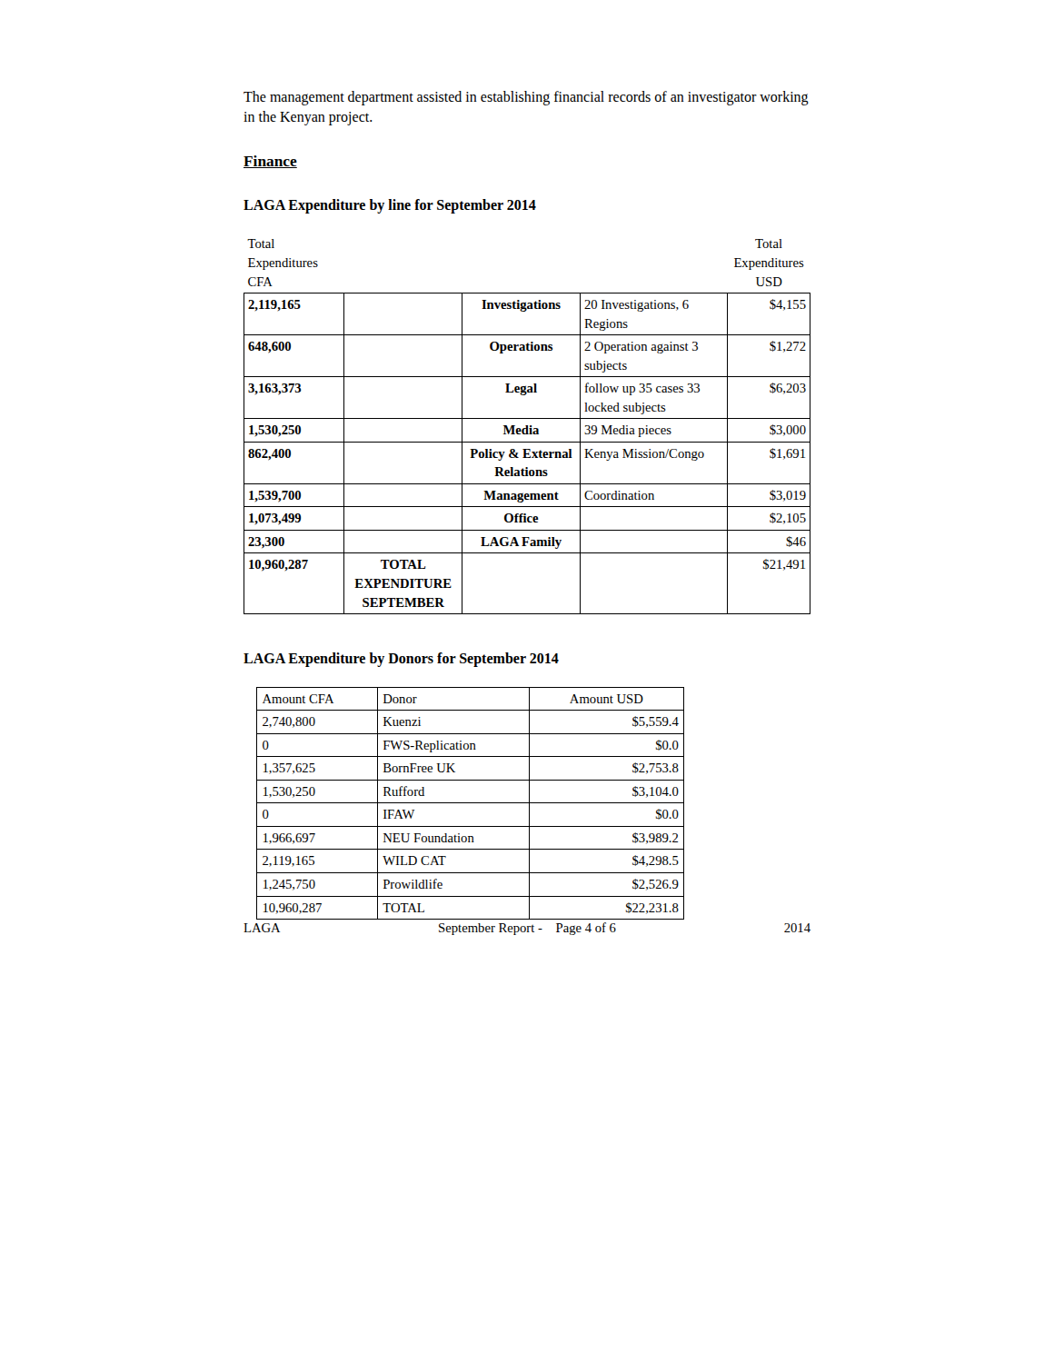The management department assisted in establishing financial records of an investigator working in the Kenyan project.
Finance
LAGA Expenditure by line for September 2014
| Total Expenditures CFA | | | | Total Expenditures USD |
| 2,119,165 | | Investigations | 20 Investigations, 6 Regions | $4,155 |
| 648,600 | | Operations | 2 Operation against 3 subjects | $1,272 |
| 3,163,373 | | Legal | follow up 35 cases 33 locked subjects | $6,203 |
| 1,530,250 | | Media | 39 Media pieces | $3,000 |
| 862,400 | | Policy & External Relations | Kenya Mission/Congo | $1,691 |
| 1,539,700 | | Management | Coordination | $3,019 |
| 1,073,499 | | Office | | $2,105 |
| 23,300 | | LAGA Family | | $46 |
| 10,960,287 | TOTAL EXPENDITURE SEPTEMBER | | | $21,491 |
LAGA Expenditure by Donors for September 2014
| Amount CFA | Donor | Amount USD |
| 2,740,800 | Kuenzi | $5,559.4 |
| 0 | FWS-Replication | $0.0 |
| 1,357,625 | BornFree UK | $2,753.8 |
| 1,530,250 | Rufford | $3,104.0 |
| 0 | IFAW | $0.0 |
| 1,966,697 | NEU Foundation | $3,989.2 |
| 2,119,165 | WILD CAT | $4,298.5 |
| 1,245,750 | Prowildlife | $2,526.9 |
| 10,960,287 | TOTAL | $22,231.8 |
| LAGA | September Report - Page 4 of 6 | 2014 |